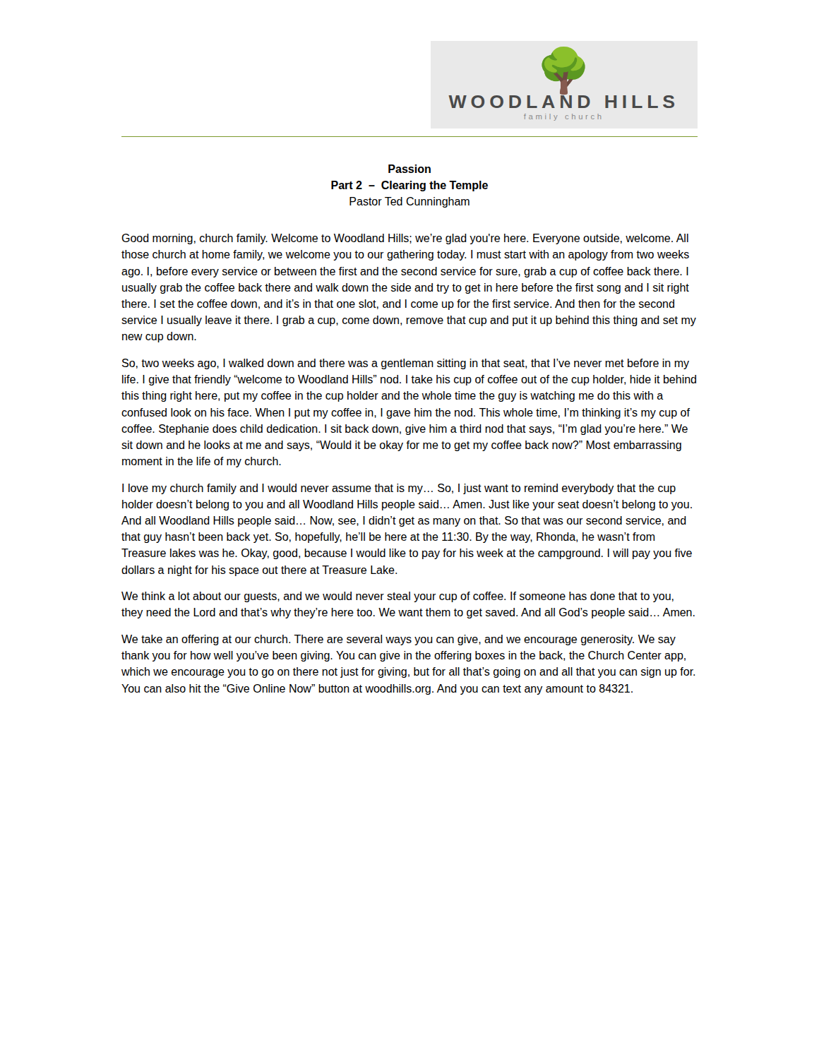🌳
WOODLAND HILLS
family church
Passion
Part 2 – Clearing the Temple
Pastor Ted Cunningham
Good morning, church family. Welcome to Woodland Hills; we’re glad you're here. Everyone outside, welcome. All those church at home family, we welcome you to our gathering today. I must start with an apology from two weeks ago. I, before every service or between the first and the second service for sure, grab a cup of coffee back there. I usually grab the coffee back there and walk down the side and try to get in here before the first song and I sit right there. I set the coffee down, and it’s in that one slot, and I come up for the first service. And then for the second service I usually leave it there. I grab a cup, come down, remove that cup and put it up behind this thing and set my new cup down.
So, two weeks ago, I walked down and there was a gentleman sitting in that seat, that I’ve never met before in my life. I give that friendly “welcome to Woodland Hills” nod. I take his cup of coffee out of the cup holder, hide it behind this thing right here, put my coffee in the cup holder and the whole time the guy is watching me do this with a confused look on his face. When I put my coffee in, I gave him the nod. This whole time, I’m thinking it’s my cup of coffee. Stephanie does child dedication. I sit back down, give him a third nod that says, “I’m glad you’re here.” We sit down and he looks at me and says, “Would it be okay for me to get my coffee back now?” Most embarrassing moment in the life of my church.
I love my church family and I would never assume that is my… So, I just want to remind everybody that the cup holder doesn’t belong to you and all Woodland Hills people said… Amen. Just like your seat doesn’t belong to you. And all Woodland Hills people said… Now, see, I didn’t get as many on that. So that was our second service, and that guy hasn’t been back yet. So, hopefully, he’ll be here at the 11:30. By the way, Rhonda, he wasn’t from Treasure lakes was he. Okay, good, because I would like to pay for his week at the campground. I will pay you five dollars a night for his space out there at Treasure Lake.
We think a lot about our guests, and we would never steal your cup of coffee. If someone has done that to you, they need the Lord and that’s why they’re here too. We want them to get saved. And all God’s people said… Amen.
We take an offering at our church. There are several ways you can give, and we encourage generosity. We say thank you for how well you’ve been giving. You can give in the offering boxes in the back, the Church Center app, which we encourage you to go on there not just for giving, but for all that’s going on and all that you can sign up for. You can also hit the “Give Online Now” button at woodhills.org. And you can text any amount to 84321.